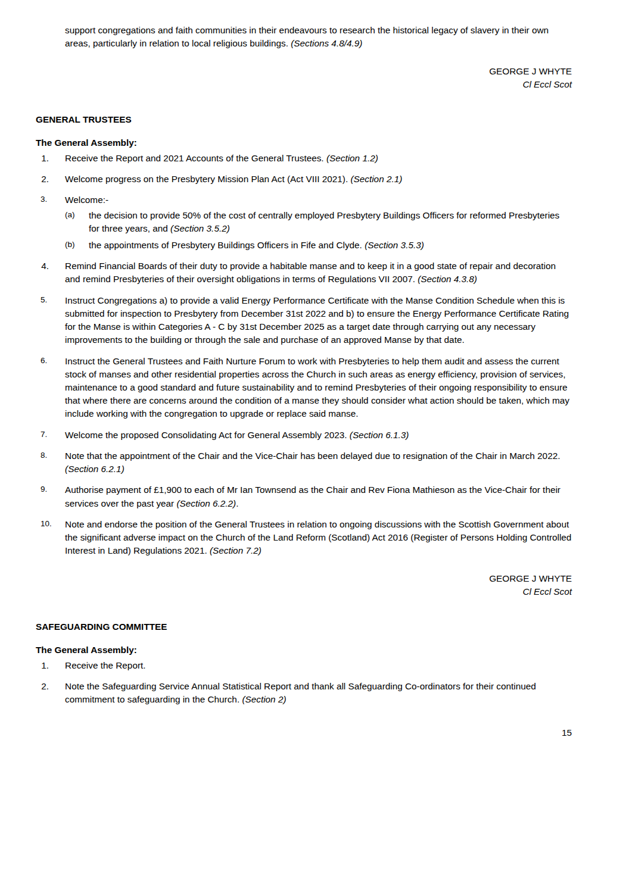support congregations and faith communities in their endeavours to research the historical legacy of slavery in their own areas, particularly in relation to local religious buildings. (Sections 4.8/4.9)
GEORGE J WHYTE Cl Eccl Scot
General Trustees
The General Assembly:
Receive the Report and 2021 Accounts of the General Trustees. (Section 1.2)
Welcome progress on the Presbytery Mission Plan Act (Act VIII 2021). (Section 2.1)
Welcome:-
the decision to provide 50% of the cost of centrally employed Presbytery Buildings Officers for reformed Presbyteries for three years, and (Section 3.5.2)
the appointments of Presbytery Buildings Officers in Fife and Clyde. (Section 3.5.3)
Remind Financial Boards of their duty to provide a habitable manse and to keep it in a good state of repair and decoration and remind Presbyteries of their oversight obligations in terms of Regulations VII 2007. (Section 4.3.8)
Instruct Congregations a) to provide a valid Energy Performance Certificate with the Manse Condition Schedule when this is submitted for inspection to Presbytery from December 31st 2022 and b) to ensure the Energy Performance Certificate Rating for the Manse is within Categories A - C by 31st December 2025 as a target date through carrying out any necessary improvements to the building or through the sale and purchase of an approved Manse by that date.
Instruct the General Trustees and Faith Nurture Forum to work with Presbyteries to help them audit and assess the current stock of manses and other residential properties across the Church in such areas as energy efficiency, provision of services, maintenance to a good standard and future sustainability and to remind Presbyteries of their ongoing responsibility to ensure that where there are concerns around the condition of a manse they should consider what action should be taken, which may include working with the congregation to upgrade or replace said manse.
Welcome the proposed Consolidating Act for General Assembly 2023. (Section 6.1.3)
Note that the appointment of the Chair and the Vice-Chair has been delayed due to resignation of the Chair in March 2022. (Section 6.2.1)
Authorise payment of £1,900 to each of Mr Ian Townsend as the Chair and Rev Fiona Mathieson as the Vice-Chair for their services over the past year (Section 6.2.2).
Note and endorse the position of the General Trustees in relation to ongoing discussions with the Scottish Government about the significant adverse impact on the Church of the Land Reform (Scotland) Act 2016 (Register of Persons Holding Controlled Interest in Land) Regulations 2021. (Section 7.2)
GEORGE J WHYTE Cl Eccl Scot
Safeguarding Committee
The General Assembly:
Receive the Report.
Note the Safeguarding Service Annual Statistical Report and thank all Safeguarding Co-ordinators for their continued commitment to safeguarding in the Church. (Section 2)
15